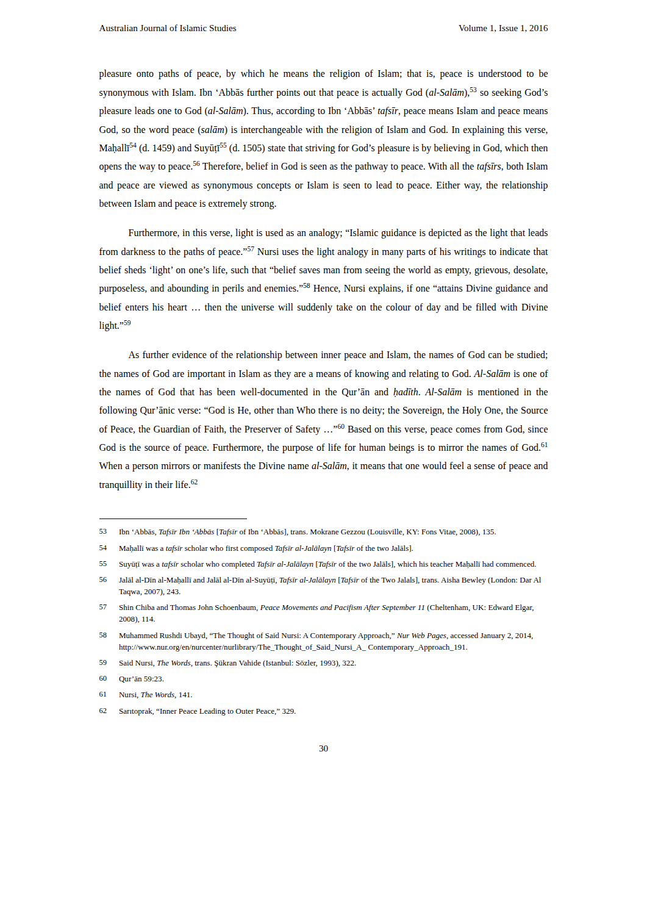Australian Journal of Islamic Studies Volume 1, Issue 1, 2016
pleasure onto paths of peace, by which he means the religion of Islam; that is, peace is understood to be synonymous with Islam. Ibn ‘Abbās further points out that peace is actually God (al-Salām),53 so seeking God’s pleasure leads one to God (al-Salām). Thus, according to Ibn ‘Abbās’ tafsīr, peace means Islam and peace means God, so the word peace (salām) is interchangeable with the religion of Islam and God. In explaining this verse, Maḥallī54 (d. 1459) and Suyūṭī55 (d. 1505) state that striving for God’s pleasure is by believing in God, which then opens the way to peace.56 Therefore, belief in God is seen as the pathway to peace. With all the tafsīrs, both Islam and peace are viewed as synonymous concepts or Islam is seen to lead to peace. Either way, the relationship between Islam and peace is extremely strong.
Furthermore, in this verse, light is used as an analogy; “Islamic guidance is depicted as the light that leads from darkness to the paths of peace.”57 Nursi uses the light analogy in many parts of his writings to indicate that belief sheds ‘light’ on one’s life, such that “belief saves man from seeing the world as empty, grievous, desolate, purposeless, and abounding in perils and enemies.”58 Hence, Nursi explains, if one “attains Divine guidance and belief enters his heart … then the universe will suddenly take on the colour of day and be filled with Divine light.”59
As further evidence of the relationship between inner peace and Islam, the names of God can be studied; the names of God are important in Islam as they are a means of knowing and relating to God. Al-Salām is one of the names of God that has been well-documented in the Qur’ān and ḥadīth. Al-Salām is mentioned in the following Qur’ānic verse: “God is He, other than Who there is no deity; the Sovereign, the Holy One, the Source of Peace, the Guardian of Faith, the Preserver of Safety …”60 Based on this verse, peace comes from God, since God is the source of peace. Furthermore, the purpose of life for human beings is to mirror the names of God.61 When a person mirrors or manifests the Divine name al-Salām, it means that one would feel a sense of peace and tranquillity in their life.62
53 Ibn ‘Abbās, Tafsīr Ibn ‘Abbās [Tafsīr of Ibn ‘Abbās], trans. Mokrane Gezzou (Louisville, KY: Fons Vitae, 2008), 135.
54 Maḥallī was a tafsīr scholar who first composed Tafsīr al-Jalālayn [Tafsīr of the two Jalāls].
55 Suyūṭī was a tafsīr scholar who completed Tafsīr al-Jalālayn [Tafsīr of the two Jalāls], which his teacher Maḥallī had commenced.
56 Jalāl al-Dīn al-Maḥallī and Jalāl al-Dīn al-Suyūṭī, Tafsīr al-Jalālayn [Tafsīr of the Two Jalals], trans. Aisha Bewley (London: Dar Al Taqwa, 2007), 243.
57 Shin Chiba and Thomas John Schoenbaum, Peace Movements and Pacifism After September 11 (Cheltenham, UK: Edward Elgar, 2008), 114.
58 Muhammed Rushdi Ubayd, “The Thought of Said Nursi: A Contemporary Approach,” Nur Web Pages, accessed January 2, 2014, http://www.nur.org/en/nurcenter/nurlibrary/The_Thought_of_Said_Nursi_A_ Contemporary_Approach_191.
59 Said Nursi, The Words, trans. Şükran Vahide (Istanbul: Sözler, 1993), 322.
60 Qur’ān 59:23.
61 Nursi, The Words, 141.
62 Sarıtoprak, “Inner Peace Leading to Outer Peace,” 329.
30